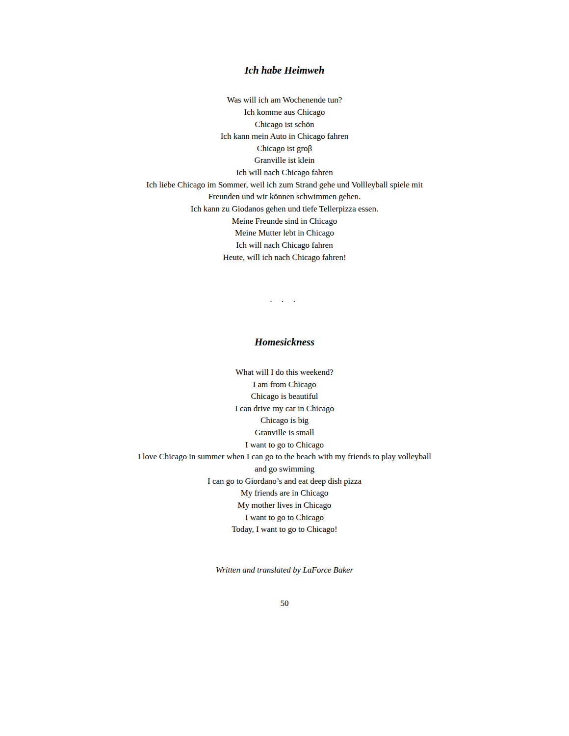Ich habe Heimweh
Was will ich am Wochenende tun?
Ich komme aus Chicago
Chicago ist schön
Ich kann mein Auto in Chicago fahren
Chicago ist groβ
Granville ist klein
Ich will nach Chicago fahren
Ich liebe Chicago im Sommer, weil ich zum Strand gehe und Vollleyball spiele mit Freunden und wir können schwimmen gehen.
Ich kann zu Giodanos gehen und tiefe Tellerpizza essen.
Meine Freunde sind in Chicago
Meine Mutter lebt in Chicago
Ich will nach Chicago fahren
Heute, will ich nach Chicago fahren!
. . .
Homesickness
What will I do this weekend?
I am from Chicago
Chicago is beautiful
I can drive my car in Chicago
Chicago is big
Granville is small
I want to go to Chicago
I love Chicago in summer when I can go to the beach with my friends to play volleyball and go swimming
I can go to Giordano’s and eat deep dish pizza
My friends are in Chicago
My mother lives in Chicago
I want to go to Chicago
Today, I want to go to Chicago!
Written and translated by LaForce Baker
50